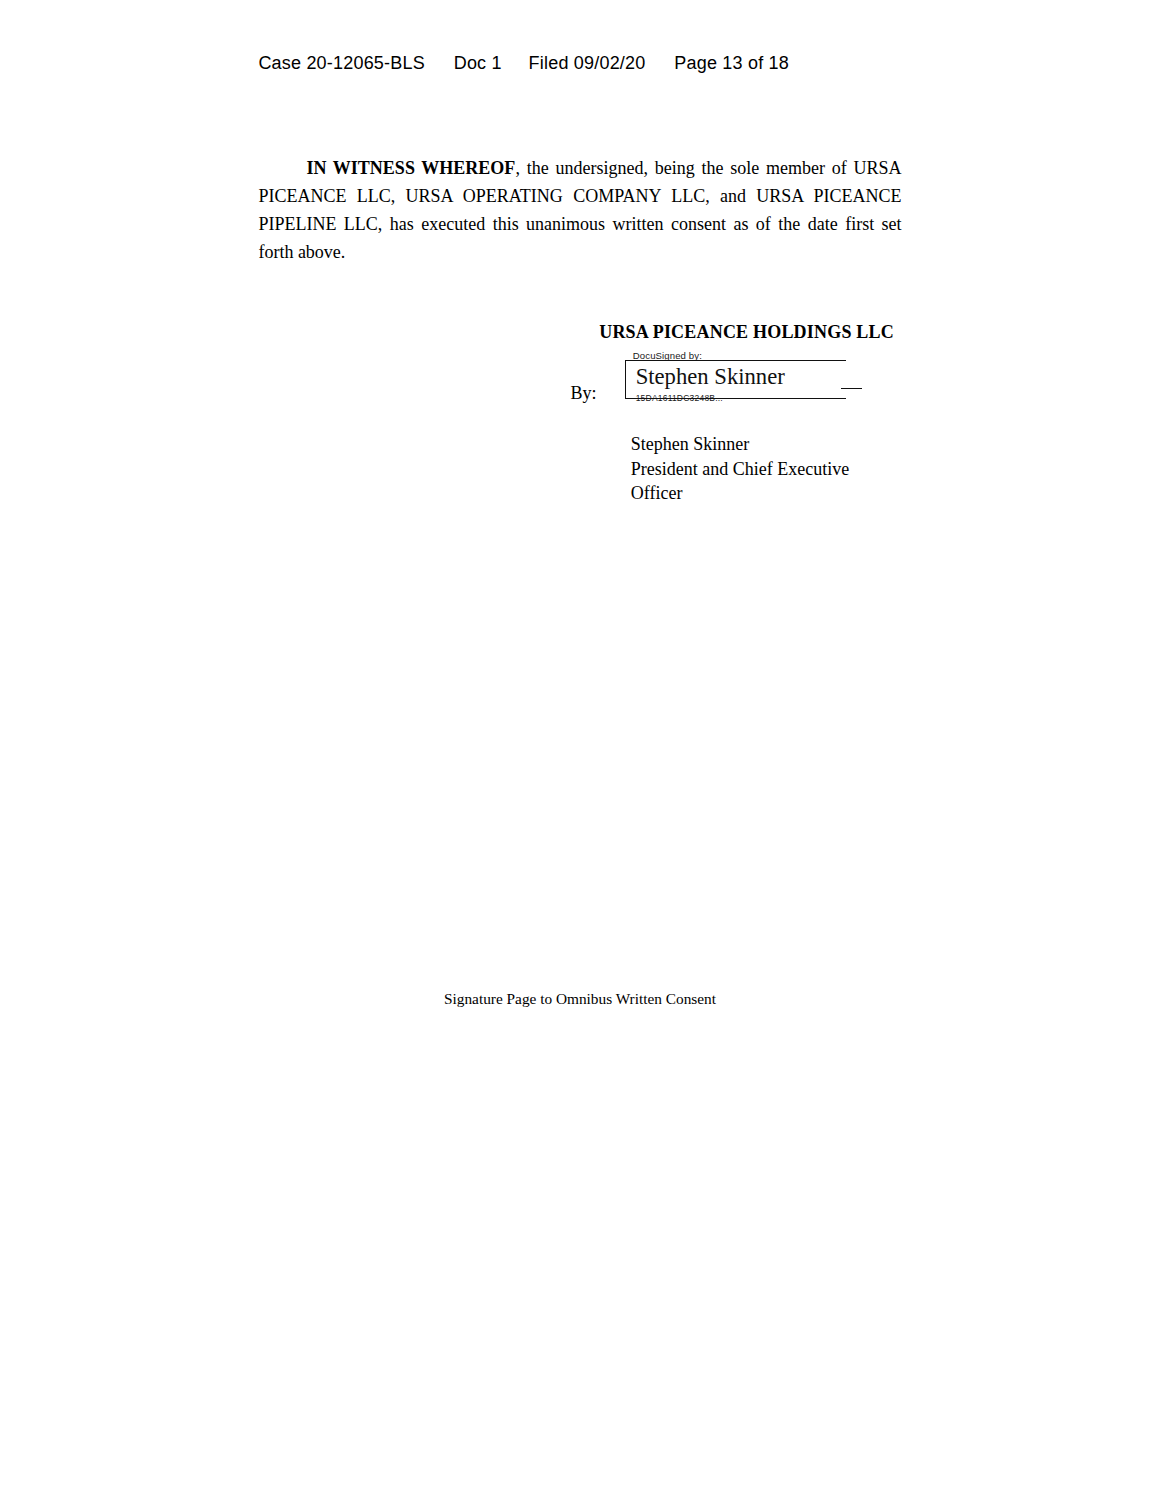Case 20-12065-BLS Doc 1 Filed 09/02/20 Page 13 of 18
IN WITNESS WHEREOF, the undersigned, being the sole member of URSA PICEANCE LLC, URSA OPERATING COMPANY LLC, and URSA PICEANCE PIPELINE LLC, has executed this unanimous written consent as of the date first set forth above.
URSA PICEANCE HOLDINGS LLC
DocuSigned by:
Stephen Skinner
15DA1611DC3248B...
By:
Stephen Skinner
President and Chief Executive Officer
Signature Page to Omnibus Written Consent